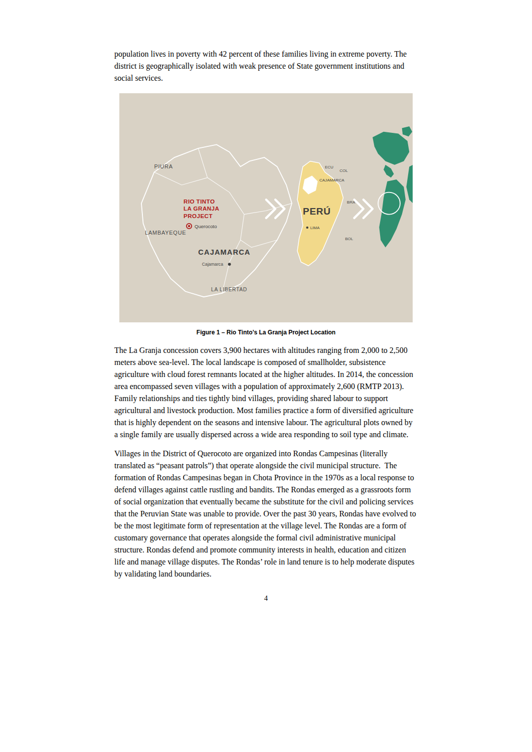population lives in poverty with 42 percent of these families living in extreme poverty. The district is geographically isolated with weak presence of State government institutions and social services.
PIURA LAMBAYEQUE CAJAMARCA Cajamarca LA LIBERTAD RIO TINTO LA GRANJA PROJECT Querocoto CAJAMARCA PERÚ LIMA COL ECU BRA BOL
Figure 1 – Rio Tinto’s La Granja Project Location
The La Granja concession covers 3,900 hectares with altitudes ranging from 2,000 to 2,500 meters above sea-level. The local landscape is composed of smallholder, subsistence agriculture with cloud forest remnants located at the higher altitudes. In 2014, the concession area encompassed seven villages with a population of approximately 2,600 (RMTP 2013). Family relationships and ties tightly bind villages, providing shared labour to support agricultural and livestock production. Most families practice a form of diversified agriculture that is highly dependent on the seasons and intensive labour. The agricultural plots owned by a single family are usually dispersed across a wide area responding to soil type and climate.
Villages in the District of Querocoto are organized into Rondas Campesinas (literally translated as “peasant patrols”) that operate alongside the civil municipal structure. The formation of Rondas Campesinas began in Chota Province in the 1970s as a local response to defend villages against cattle rustling and bandits. The Rondas emerged as a grassroots form of social organization that eventually became the substitute for the civil and policing services that the Peruvian State was unable to provide. Over the past 30 years, Rondas have evolved to be the most legitimate form of representation at the village level. The Rondas are a form of customary governance that operates alongside the formal civil administrative municipal structure. Rondas defend and promote community interests in health, education and citizen life and manage village disputes. The Rondas’ role in land tenure is to help moderate disputes by validating land boundaries.
4